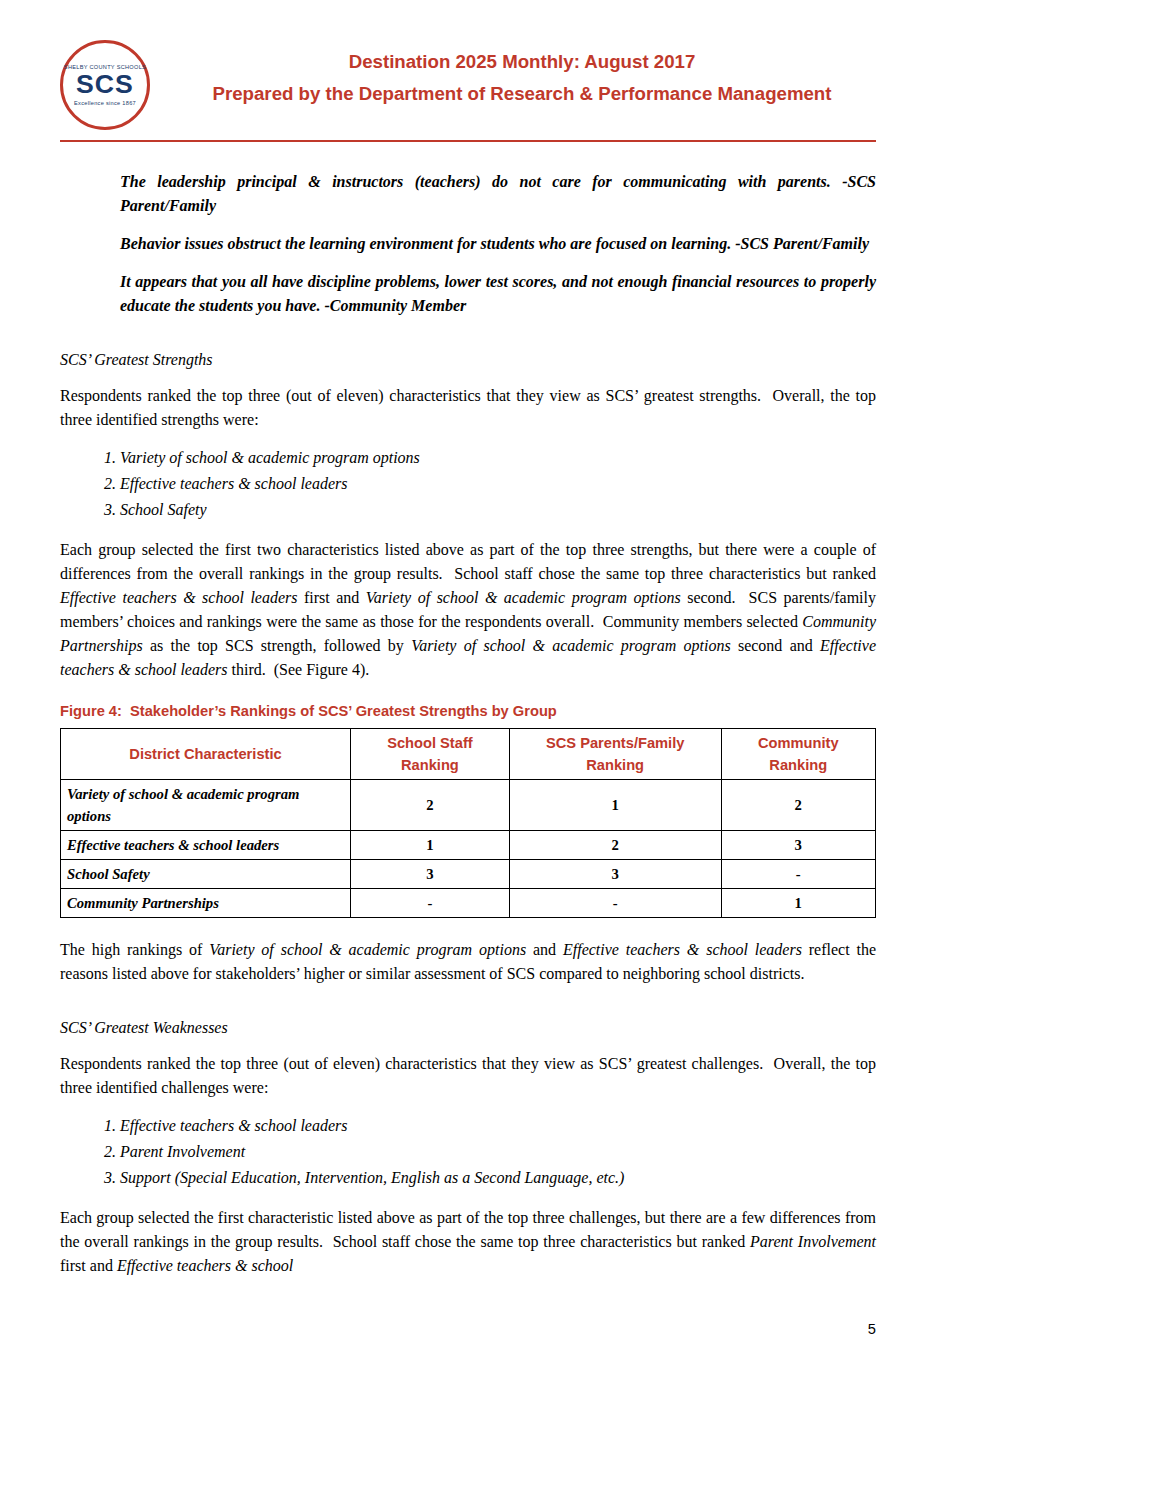SHELBY COUNTY SCHOOLS
SCS
Excellence since 1867
Destination 2025 Monthly: August 2017
Prepared by the Department of Research & Performance Management
The leadership principal & instructors (teachers) do not care for communicating with parents. -SCS Parent/Family
Behavior issues obstruct the learning environment for students who are focused on learning. -SCS Parent/Family
It appears that you all have discipline problems, lower test scores, and not enough financial resources to properly educate the students you have. -Community Member
SCS’ Greatest Strengths
Respondents ranked the top three (out of eleven) characteristics that they view as SCS’ greatest strengths. Overall, the top three identified strengths were:
Variety of school & academic program options
Effective teachers & school leaders
School Safety
Each group selected the first two characteristics listed above as part of the top three strengths, but there were a couple of differences from the overall rankings in the group results. School staff chose the same top three characteristics but ranked Effective teachers & school leaders first and Variety of school & academic program options second. SCS parents/family members’ choices and rankings were the same as those for the respondents overall. Community members selected Community Partnerships as the top SCS strength, followed by Variety of school & academic program options second and Effective teachers & school leaders third. (See Figure 4).
Figure 4: Stakeholder’s Rankings of SCS’ Greatest Strengths by Group
| District Characteristic | School Staff Ranking | SCS Parents/Family Ranking | Community Ranking |
| --- | --- | --- | --- |
| Variety of school & academic program options | 2 | 1 | 2 |
| Effective teachers & school leaders | 1 | 2 | 3 |
| School Safety | 3 | 3 | - |
| Community Partnerships | - | - | 1 |
The high rankings of Variety of school & academic program options and Effective teachers & school leaders reflect the reasons listed above for stakeholders’ higher or similar assessment of SCS compared to neighboring school districts.
SCS’ Greatest Weaknesses
Respondents ranked the top three (out of eleven) characteristics that they view as SCS’ greatest challenges. Overall, the top three identified challenges were:
Effective teachers & school leaders
Parent Involvement
Support (Special Education, Intervention, English as a Second Language, etc.)
Each group selected the first characteristic listed above as part of the top three challenges, but there are a few differences from the overall rankings in the group results. School staff chose the same top three characteristics but ranked Parent Involvement first and Effective teachers & school
5